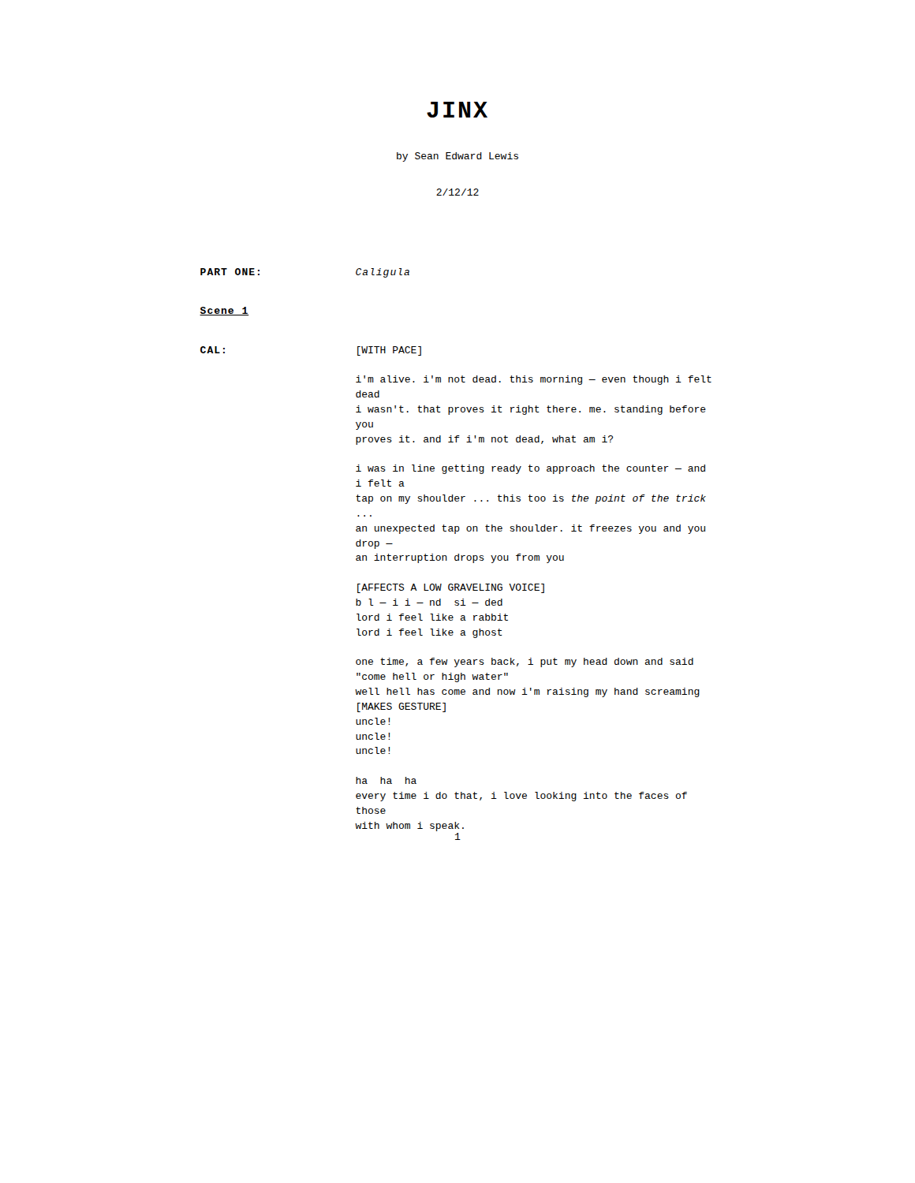JINX
by Sean Edward Lewis
2/12/12
PART ONE:
Caligula
Scene 1
CAL:
[WITH PACE]
i'm alive. i'm not dead. this morning — even though i felt dead i wasn't. that proves it right there. me. standing before you proves it. and if i'm not dead, what am i?
i was in line getting ready to approach the counter — and i felt a tap on my shoulder ... this too is the point of the trick ... an unexpected tap on the shoulder. it freezes you and you drop — an interruption drops you from you
[AFFECTS A LOW GRAVELING VOICE] b l — i i — nd si — ded lord i feel like a rabbit lord i feel like a ghost
one time, a few years back, i put my head down and said "come hell or high water" well hell has come and now i'm raising my hand screaming [MAKES GESTURE] uncle! uncle! uncle!
ha ha ha every time i do that, i love looking into the faces of those with whom i speak.
1